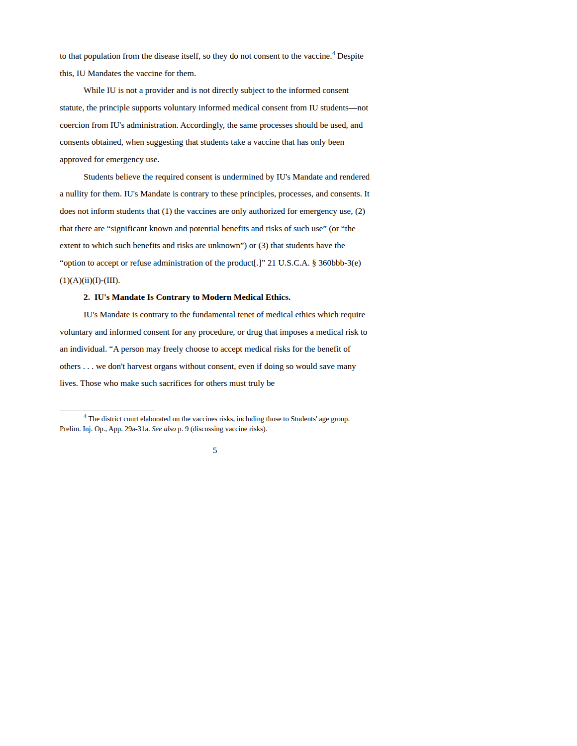to that population from the disease itself, so they do not consent to the vaccine.4 Despite this, IU Mandates the vaccine for them.
While IU is not a provider and is not directly subject to the informed consent statute, the principle supports voluntary informed medical consent from IU students—not coercion from IU's administration. Accordingly, the same processes should be used, and consents obtained, when suggesting that students take a vaccine that has only been approved for emergency use.
Students believe the required consent is undermined by IU's Mandate and rendered a nullity for them. IU's Mandate is contrary to these principles, processes, and consents. It does not inform students that (1) the vaccines are only authorized for emergency use, (2) that there are “significant known and potential benefits and risks of such use” (or “the extent to which such benefits and risks are unknown”) or (3) that students have the “option to accept or refuse administration of the product[.]” 21 U.S.C.A. § 360bbb-3(e)(1)(A)(ii)(I)-(III).
2. IU's Mandate Is Contrary to Modern Medical Ethics.
IU's Mandate is contrary to the fundamental tenet of medical ethics which require voluntary and informed consent for any procedure, or drug that imposes a medical risk to an individual. “A person may freely choose to accept medical risks for the benefit of others . . . we don't harvest organs without consent, even if doing so would save many lives. Those who make such sacrifices for others must truly be
4 The district court elaborated on the vaccines risks, including those to Students' age group. Prelim. Inj. Op., App. 29a-31a. See also p. 9 (discussing vaccine risks).
5